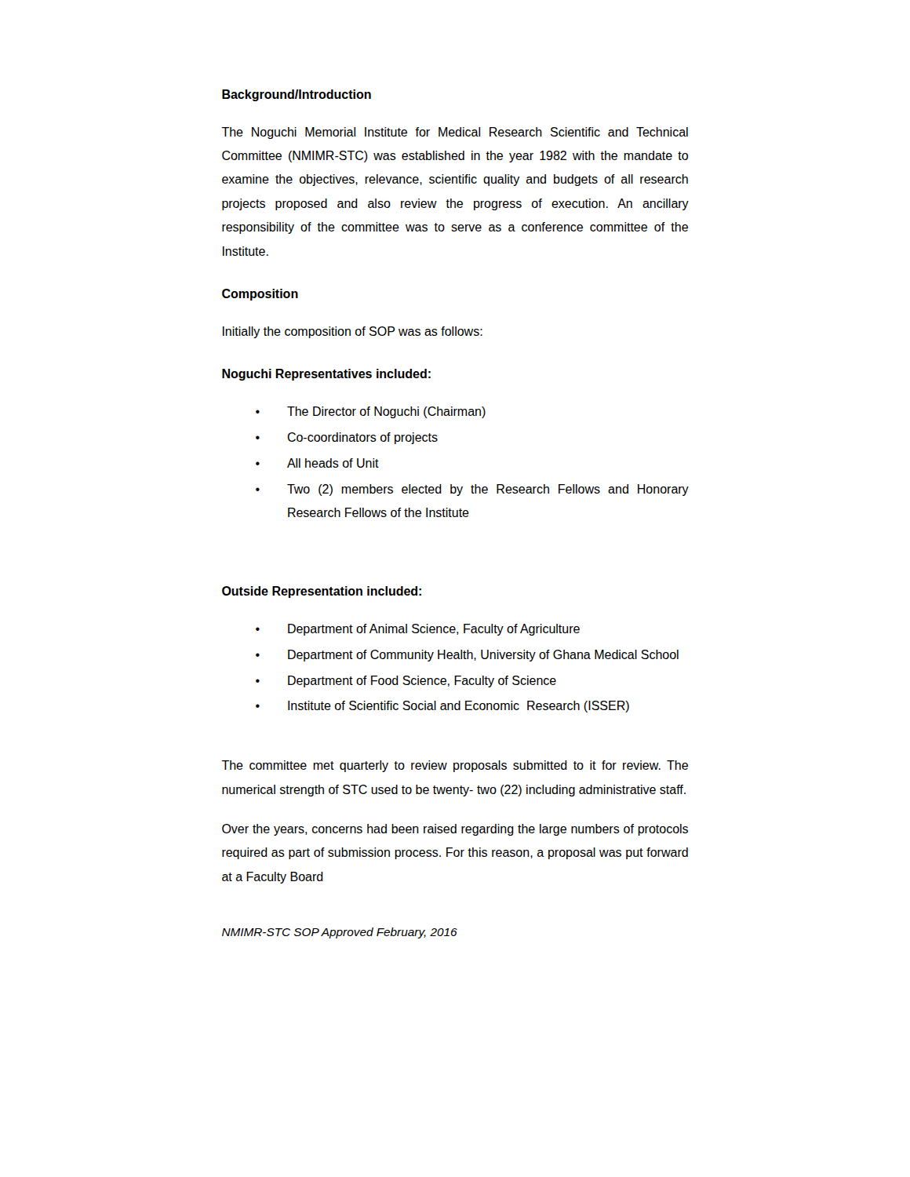Background/Introduction
The Noguchi Memorial Institute for Medical Research Scientific and Technical Committee (NMIMR-STC) was established in the year 1982 with the mandate to examine the objectives, relevance, scientific quality and budgets of all research projects proposed and also review the progress of execution. An ancillary responsibility of the committee was to serve as a conference committee of the Institute.
Composition
Initially the composition of SOP was as follows:
Noguchi Representatives included:
The Director of Noguchi (Chairman)
Co-coordinators of projects
All heads of Unit
Two (2) members elected by the Research Fellows and Honorary Research Fellows of the Institute
Outside Representation included:
Department of Animal Science, Faculty of Agriculture
Department of Community Health, University of Ghana Medical School
Department of Food Science, Faculty of Science
Institute of Scientific Social and Economic Research (ISSER)
The committee met quarterly to review proposals submitted to it for review. The numerical strength of STC used to be twenty- two (22) including administrative staff.
Over the years, concerns had been raised regarding the large numbers of protocols required as part of submission process. For this reason, a proposal was put forward at a Faculty Board
NMIMR-STC SOP Approved February, 2016